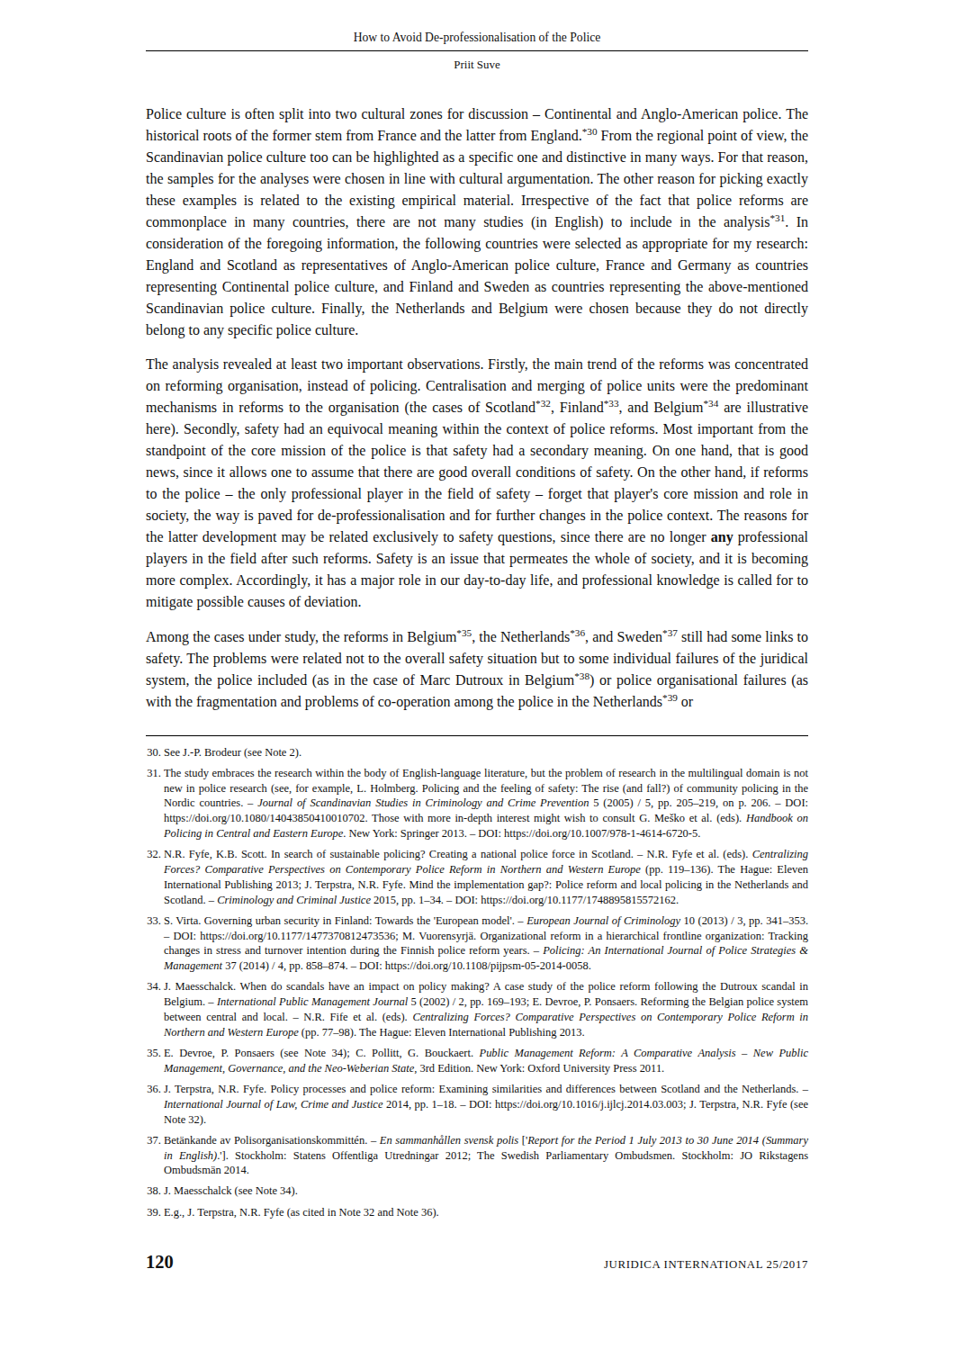How to Avoid De-professionalisation of the Police
Priit Suve
Police culture is often split into two cultural zones for discussion – Continental and Anglo-American police. The historical roots of the former stem from France and the latter from England.*30 From the regional point of view, the Scandinavian police culture too can be highlighted as a specific one and distinctive in many ways. For that reason, the samples for the analyses were chosen in line with cultural argumentation. The other reason for picking exactly these examples is related to the existing empirical material. Irrespective of the fact that police reforms are commonplace in many countries, there are not many studies (in English) to include in the analysis*31. In consideration of the foregoing information, the following countries were selected as appropriate for my research: England and Scotland as representatives of Anglo-American police culture, France and Germany as countries representing Continental police culture, and Finland and Sweden as countries representing the above-mentioned Scandinavian police culture. Finally, the Netherlands and Belgium were chosen because they do not directly belong to any specific police culture.
The analysis revealed at least two important observations. Firstly, the main trend of the reforms was concentrated on reforming organisation, instead of policing. Centralisation and merging of police units were the predominant mechanisms in reforms to the organisation (the cases of Scotland*32, Finland*33, and Belgium*34 are illustrative here). Secondly, safety had an equivocal meaning within the context of police reforms. Most important from the standpoint of the core mission of the police is that safety had a secondary meaning. On one hand, that is good news, since it allows one to assume that there are good overall conditions of safety. On the other hand, if reforms to the police – the only professional player in the field of safety – forget that player's core mission and role in society, the way is paved for de-professionalisation and for further changes in the police context. The reasons for the latter development may be related exclusively to safety questions, since there are no longer any professional players in the field after such reforms. Safety is an issue that permeates the whole of society, and it is becoming more complex. Accordingly, it has a major role in our day-to-day life, and professional knowledge is called for to mitigate possible causes of deviation.
Among the cases under study, the reforms in Belgium*35, the Netherlands*36, and Sweden*37 still had some links to safety. The problems were related not to the overall safety situation but to some individual failures of the juridical system, the police included (as in the case of Marc Dutroux in Belgium*38) or police organisational failures (as with the fragmentation and problems of co-operation among the police in the Netherlands*39 or
See J.-P. Brodeur (see Note 2).
The study embraces the research within the body of English-language literature, but the problem of research in the multilingual domain is not new in police research (see, for example, L. Holmberg. Policing and the feeling of safety: The rise (and fall?) of community policing in the Nordic countries. – Journal of Scandinavian Studies in Criminology and Crime Prevention 5 (2005) / 5, pp. 205–219, on p. 206. – DOI: https://doi.org/10.1080/14043850410010702. Those with more in-depth interest might wish to consult G. Meško et al. (eds). Handbook on Policing in Central and Eastern Europe. New York: Springer 2013. – DOI: https://doi.org/10.1007/978-1-4614-6720-5.
N.R. Fyfe, K.B. Scott. In search of sustainable policing? Creating a national police force in Scotland. – N.R. Fyfe et al. (eds). Centralizing Forces? Comparative Perspectives on Contemporary Police Reform in Northern and Western Europe (pp. 119–136). The Hague: Eleven International Publishing 2013; J. Terpstra, N.R. Fyfe. Mind the implementation gap?: Police reform and local policing in the Netherlands and Scotland. – Criminology and Criminal Justice 2015, pp. 1–34. – DOI: https://doi.org/10.1177/1748895815572162.
S. Virta. Governing urban security in Finland: Towards the 'European model'. – European Journal of Criminology 10 (2013) / 3, pp. 341–353. – DOI: https://doi.org/10.1177/1477370812473536; M. Vuorensyrjä. Organizational reform in a hierarchical frontline organization: Tracking changes in stress and turnover intention during the Finnish police reform years. – Policing: An International Journal of Police Strategies & Management 37 (2014) / 4, pp. 858–874. – DOI: https://doi.org/10.1108/pijpsm-05-2014-0058.
J. Maesschalck. When do scandals have an impact on policy making? A case study of the police reform following the Dutroux scandal in Belgium. – International Public Management Journal 5 (2002) / 2, pp. 169–193; E. Devroe, P. Ponsaers. Reforming the Belgian police system between central and local. – N.R. Fife et al. (eds). Centralizing Forces? Comparative Perspectives on Contemporary Police Reform in Northern and Western Europe (pp. 77–98). The Hague: Eleven International Publishing 2013.
E. Devroe, P. Ponsaers (see Note 34); C. Pollitt, G. Bouckaert. Public Management Reform: A Comparative Analysis – New Public Management, Governance, and the Neo-Weberian State, 3rd Edition. New York: Oxford University Press 2011.
J. Terpstra, N.R. Fyfe. Policy processes and police reform: Examining similarities and differences between Scotland and the Netherlands. – International Journal of Law, Crime and Justice 2014, pp. 1–18. – DOI: https://doi.org/10.1016/j.ijlcj.2014.03.003; J. Terpstra, N.R. Fyfe (see Note 32).
Betänkande av Polisorganisationskommittén. – En sammanhållen svensk polis ['Report for the Period 1 July 2013 to 30 June 2014 (Summary in English).']. Stockholm: Statens Offentliga Utredningar 2012; The Swedish Parliamentary Ombudsmen. Stockholm: JO Rikstagens Ombudsmän 2014.
J. Maesschalck (see Note 34).
E.g., J. Terpstra, N.R. Fyfe (as cited in Note 32 and Note 36).
120 JURIDICA INTERNATIONAL 25/2017